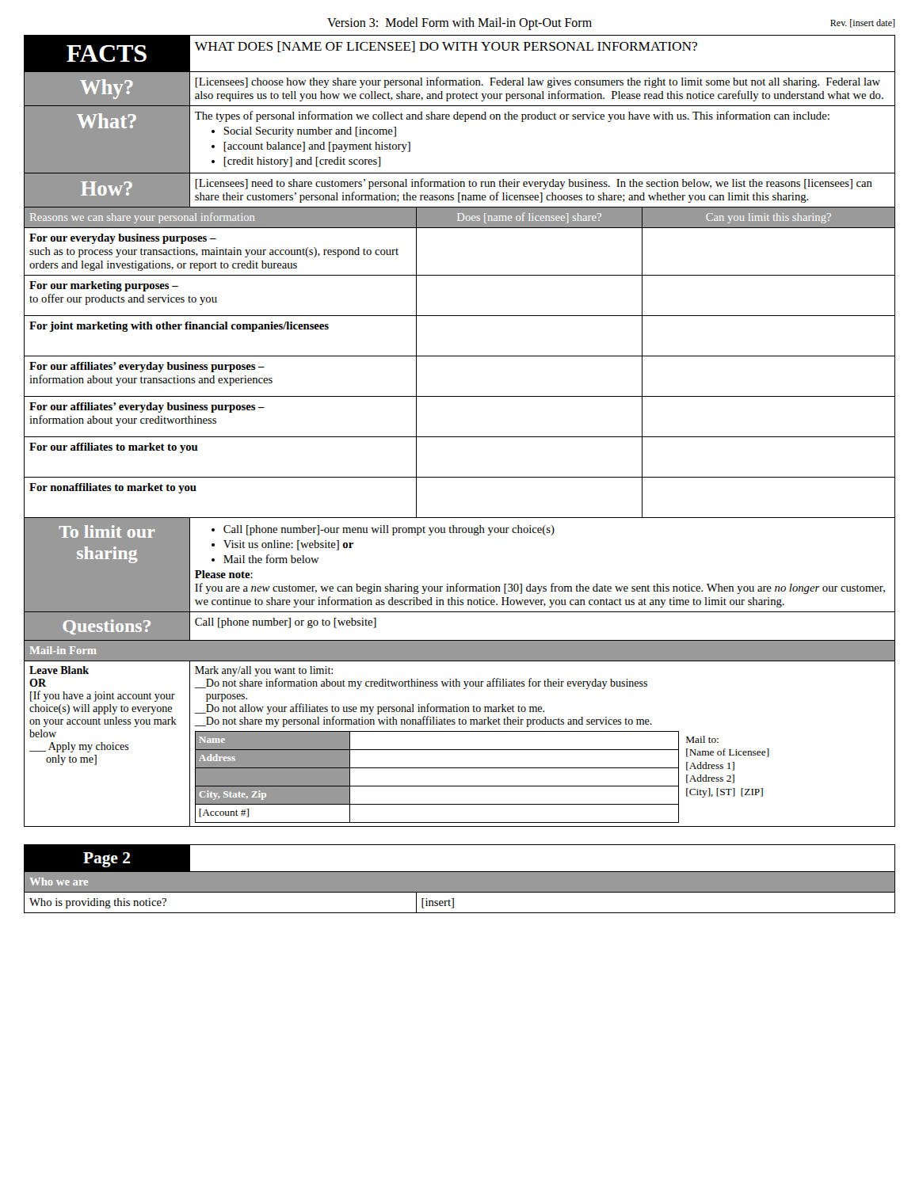Version 3: Model Form with Mail-in Opt-Out Form Rev. [insert date]
| FACTS | WHAT DOES [NAME OF LICENSEE] DO WITH YOUR PERSONAL INFORMATION? |
| Why? | [Licensees] choose how they share your personal information. Federal law gives consumers the right to limit some but not all sharing. Federal law also requires us to tell you how we collect, share, and protect your personal information. Please read this notice carefully to understand what we do. |
| What? | The types of personal information we collect and share depend on the product or service you have with us. This information can include: Social Security number and [income] [account balance] and [payment history] [credit history] and [credit scores] |
| How? | [Licensees] need to share customers’ personal information to run their everyday business. In the section below, we list the reasons [licensees] can share their customers’ personal information; the reasons [name of licensee] chooses to share; and whether you can limit this sharing. |
| Reasons we can share your personal information | Does [name of licensee] share? | Can you limit this sharing? |
| For our everyday business purposes – such as to process your transactions, maintain your account(s), respond to court orders and legal investigations, or report to credit bureaus | | |
| For our marketing purposes – to offer our products and services to you | | |
| For joint marketing with other financial companies/licensees | | |
| For our affiliates’ everyday business purposes – information about your transactions and experiences | | |
| For our affiliates’ everyday business purposes – information about your creditworthiness | | |
| For our affiliates to market to you | | |
| For nonaffiliates to market to you | | |
| To limit our sharing | Call [phone number]-our menu will prompt you through your choice(s) Visit us online: [website] or Mail the form below Please note : If you are a new customer, we can begin sharing your information [30] days from the date we sent this notice. When you are no longer our customer, we continue to share your information as described in this notice. However, you can contact us at any time to limit our sharing. |
| Questions? | Call [phone number] or go to [website] |
| Mail-in Form |
| Leave Blank OR [If you have a joint account your choice(s) will apply to everyone on your account unless you mark below ___ Apply my choices only to me] | Mark any/all you want to limit: __Do not share information about my creditworthiness with your affiliates for their everyday business purposes. __Do not allow your affiliates to use my personal information to market to me. __Do not share my personal information with nonaffiliates to market their products and services to me. / Name / / Mail to: [Name of Licensee] [Address 1] [Address 2] [City], [ST] [ZIP] / / Address / / / City, State, Zip / / / [Account #] / / / |
| Page 2 | |
| Who we are |
| Who is providing this notice? | [insert] |